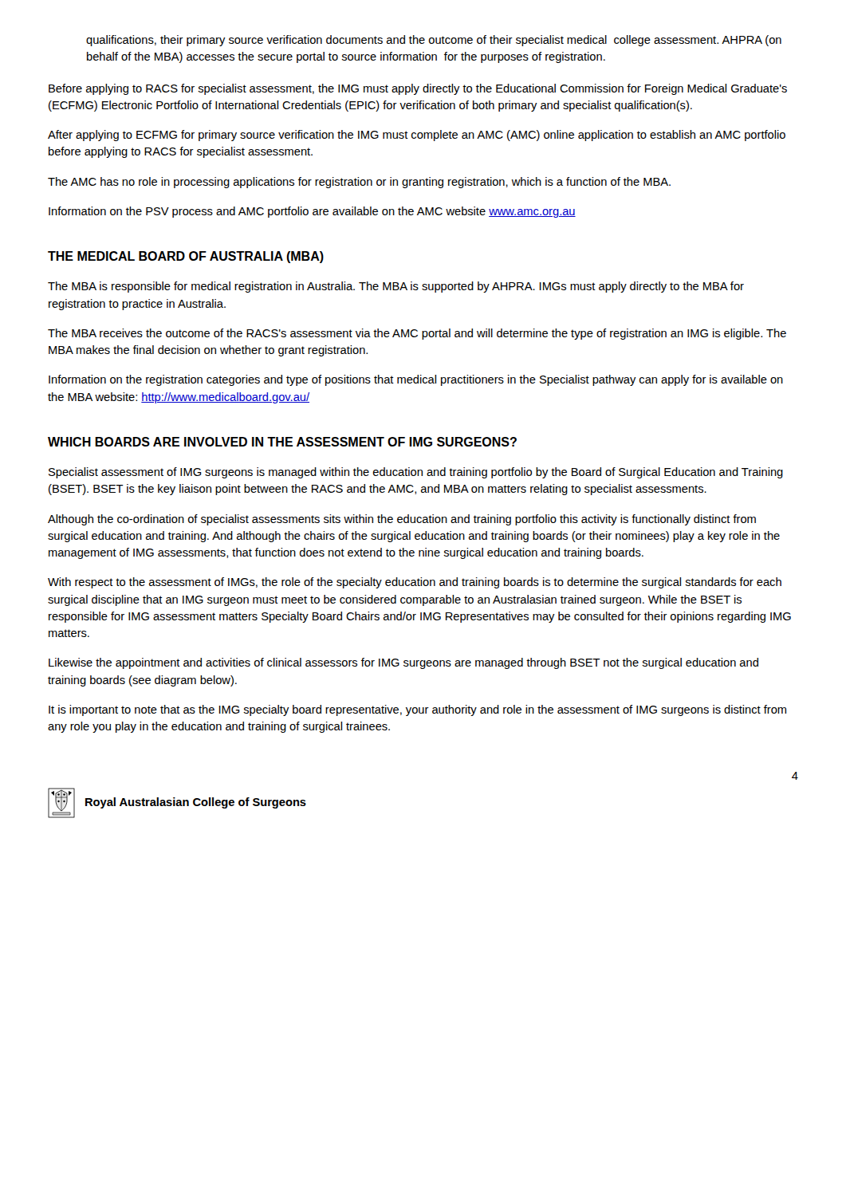qualifications, their primary source verification documents and the outcome of their specialist medical college assessment. AHPRA (on behalf of the MBA) accesses the secure portal to source information for the purposes of registration.
Before applying to RACS for specialist assessment, the IMG must apply directly to the Educational Commission for Foreign Medical Graduate's (ECFMG) Electronic Portfolio of International Credentials (EPIC) for verification of both primary and specialist qualification(s).
After applying to ECFMG for primary source verification the IMG must complete an AMC (AMC) online application to establish an AMC portfolio before applying to RACS for specialist assessment.
The AMC has no role in processing applications for registration or in granting registration, which is a function of the MBA.
Information on the PSV process and AMC portfolio are available on the AMC website www.amc.org.au
THE MEDICAL BOARD OF AUSTRALIA (MBA)
The MBA is responsible for medical registration in Australia. The MBA is supported by AHPRA. IMGs must apply directly to the MBA for registration to practice in Australia.
The MBA receives the outcome of the RACS's assessment via the AMC portal and will determine the type of registration an IMG is eligible. The MBA makes the final decision on whether to grant registration.
Information on the registration categories and type of positions that medical practitioners in the Specialist pathway can apply for is available on the MBA website: http://www.medicalboard.gov.au/
WHICH BOARDS ARE INVOLVED IN THE ASSESSMENT OF IMG SURGEONS?
Specialist assessment of IMG surgeons is managed within the education and training portfolio by the Board of Surgical Education and Training (BSET). BSET is the key liaison point between the RACS and the AMC, and MBA on matters relating to specialist assessments.
Although the co-ordination of specialist assessments sits within the education and training portfolio this activity is functionally distinct from surgical education and training. And although the chairs of the surgical education and training boards (or their nominees) play a key role in the management of IMG assessments, that function does not extend to the nine surgical education and training boards.
With respect to the assessment of IMGs, the role of the specialty education and training boards is to determine the surgical standards for each surgical discipline that an IMG surgeon must meet to be considered comparable to an Australasian trained surgeon. While the BSET is responsible for IMG assessment matters Specialty Board Chairs and/or IMG Representatives may be consulted for their opinions regarding IMG matters.
Likewise the appointment and activities of clinical assessors for IMG surgeons are managed through BSET not the surgical education and training boards (see diagram below).
It is important to note that as the IMG specialty board representative, your authority and role in the assessment of IMG surgeons is distinct from any role you play in the education and training of surgical trainees.
4
Royal Australasian College of Surgeons